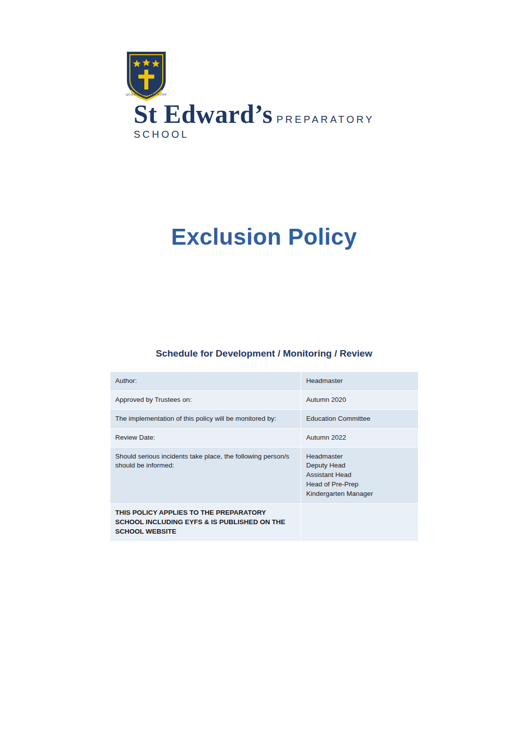QUANTUM POTES AUDE St Edward’s PREPARATORY SCHOOL
Exclusion Policy
Schedule for Development / Monitoring / Review
| Author: | Headmaster |
| Approved by Trustees on: | Autumn 2020 |
| The implementation of this policy will be monitored by: | Education Committee |
| Review Date: | Autumn 2022 |
| Should serious incidents take place, the following person/s should be informed: | Headmaster Deputy Head Assistant Head Head of Pre-Prep Kindergarten Manager |
| THIS POLICY APPLIES TO THE PREPARATORY SCHOOL INCLUDING EYFS & IS PUBLISHED ON THE SCHOOL WEBSITE | |